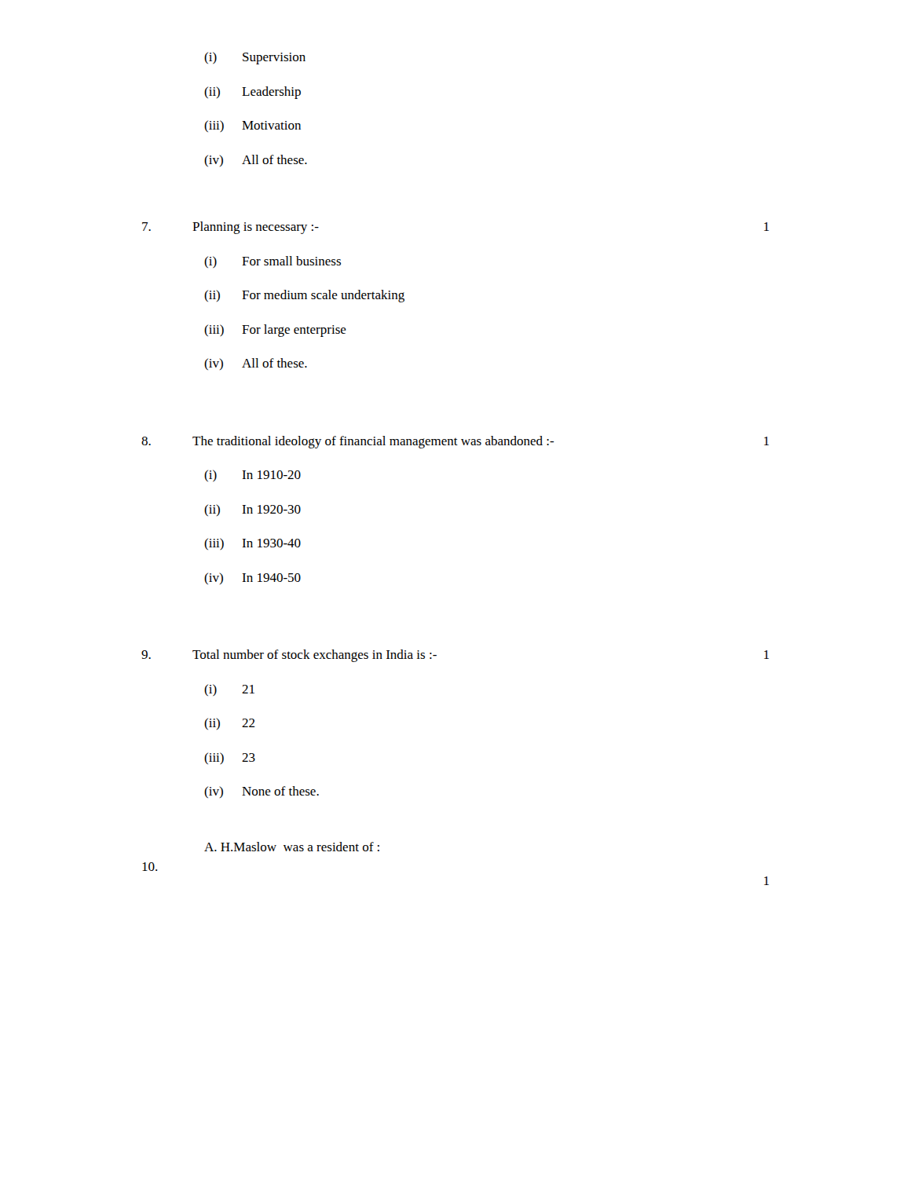(i) Supervision
(ii) Leadership
(iii) Motivation
(iv) All of these.
7.
Planning is necessary :-
(i) For small business
(ii) For medium scale undertaking
(iii) For large enterprise
(iv) All of these.
1
8.
The traditional ideology of financial management was abandoned :-
(i) In 1910-20
(ii) In 1920-30
(iii) In 1930-40
(iv) In 1940-50
1
9.
Total number of stock exchanges in India is :-
(i) 21
(ii) 22
(iii) 23
(iv) None of these.
1
A. H.Maslow was a resident of :
10.
1